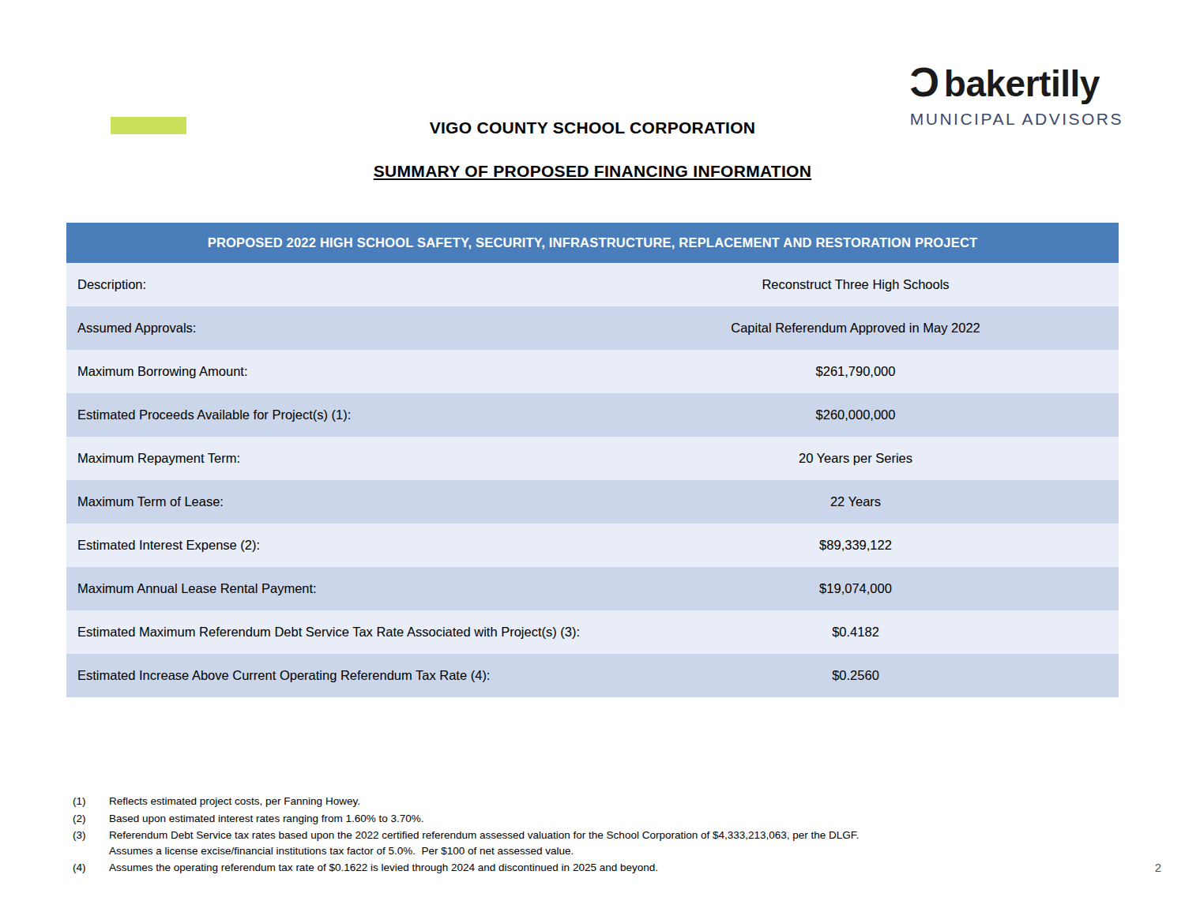Cbakertilly
MUNICIPAL ADVISORS
VIGO COUNTY SCHOOL CORPORATION
SUMMARY OF PROPOSED FINANCING INFORMATION
| PROPOSED 2022 HIGH SCHOOL SAFETY, SECURITY, INFRASTRUCTURE, REPLACEMENT AND RESTORATION PROJECT |
| --- |
| Description: | Reconstruct Three High Schools |
| Assumed Approvals: | Capital Referendum Approved in May 2022 |
| Maximum Borrowing Amount: | $261,790,000 |
| Estimated Proceeds Available for Project(s) (1): | $260,000,000 |
| Maximum Repayment Term: | 20 Years per Series |
| Maximum Term of Lease: | 22 Years |
| Estimated Interest Expense (2): | $89,339,122 |
| Maximum Annual Lease Rental Payment: | $19,074,000 |
| Estimated Maximum Referendum Debt Service Tax Rate Associated with Project(s) (3): | $0.4182 |
| Estimated Increase Above Current Operating Referendum Tax Rate (4): | $0.2560 |
(1) Reflects estimated project costs, per Fanning Howey.
(2) Based upon estimated interest rates ranging from 1.60% to 3.70%.
(3) Referendum Debt Service tax rates based upon the 2022 certified referendum assessed valuation for the School Corporation of $4,333,213,063, per the DLGF. Assumes a license excise/financial institutions tax factor of 5.0%. Per $100 of net assessed value.
(4) Assumes the operating referendum tax rate of $0.1622 is levied through 2024 and discontinued in 2025 and beyond.
2